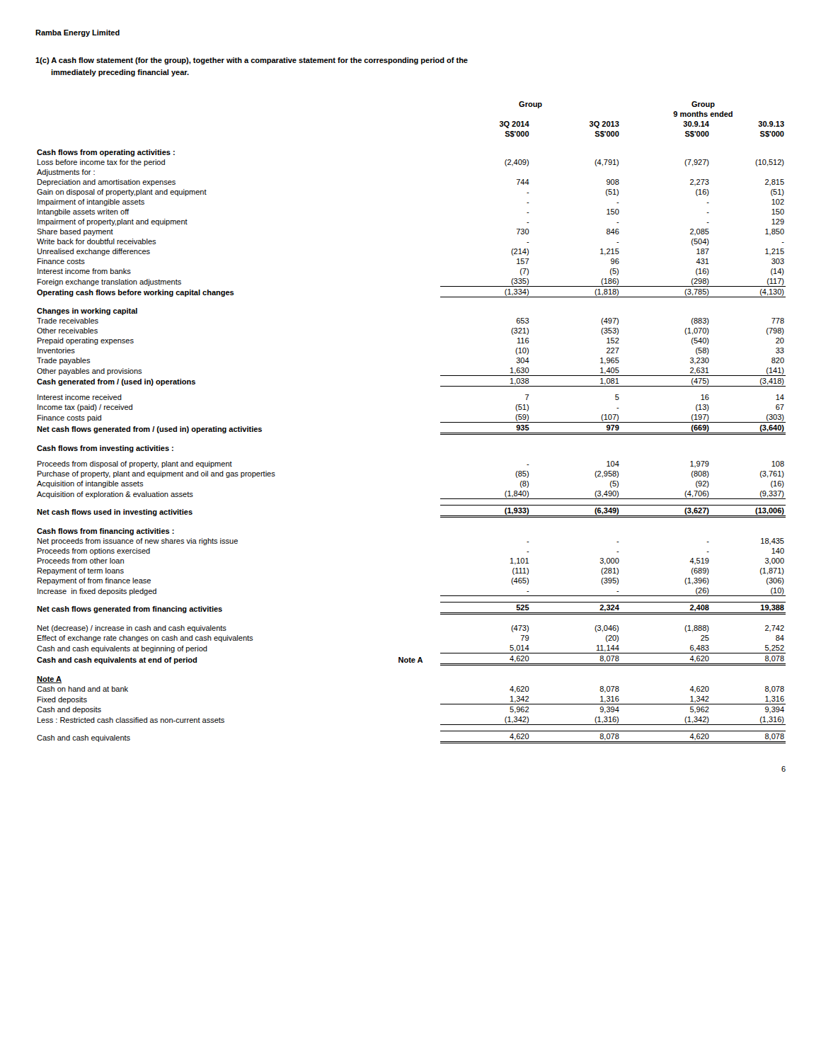Ramba Energy Limited
1(c) A cash flow statement (for the group), together with a comparative statement for the corresponding period of the immediately preceding financial year.
| | | Group | Group |
| | | | | 9 months ended |
| | | 3Q 2014 | 3Q 2013 | 30.9.14 | 30.9.13 |
| | | S$'000 | S$'000 | S$'000 | S$'000 |
| Cash flows from operating activities : | | | | | |
| Loss before income tax for the period | | (2,409) | (4,791) | (7,927) | (10,512) |
| Adjustments for : | | | | | |
| Depreciation and amortisation expenses | | 744 | 908 | 2,273 | 2,815 |
| Gain on disposal of property,plant and equipment | | - | (51) | (16) | (51) |
| Impairment of intangible assets | | - | - | - | 102 |
| Intangbile assets writen off | | - | 150 | - | 150 |
| Impairment of property,plant and equipment | | - | - | - | 129 |
| Share based payment | | 730 | 846 | 2,085 | 1,850 |
| Write back for doubtful receivables | | - | - | (504) | - |
| Unrealised exchange differences | | (214) | 1,215 | 187 | 1,215 |
| Finance costs | | 157 | 96 | 431 | 303 |
| Interest income from banks | | (7) | (5) | (16) | (14) |
| Foreign exchange translation adjustments | | (335) | (186) | (298) | (117) |
| Operating cash flows before working capital changes | | (1,334) | (1,818) | (3,785) | (4,130) |
| Changes in working capital | | | | | |
| Trade receivables | | 653 | (497) | (883) | 778 |
| Other receivables | | (321) | (353) | (1,070) | (798) |
| Prepaid operating expenses | | 116 | 152 | (540) | 20 |
| Inventories | | (10) | 227 | (58) | 33 |
| Trade payables | | 304 | 1,965 | 3,230 | 820 |
| Other payables and provisions | | 1,630 | 1,405 | 2,631 | (141) |
| Cash generated from / (used in) operations | | 1,038 | 1,081 | (475) | (3,418) |
| Interest income received | | 7 | 5 | 16 | 14 |
| Income tax (paid) / received | | (51) | - | (13) | 67 |
| Finance costs paid | | (59) | (107) | (197) | (303) |
| Net cash flows generated from / (used in) operating activities | | 935 | 979 | (669) | (3,640) |
| Cash flows from investing activities : | | | | | |
| Proceeds from disposal of property, plant and equipment | | - | 104 | 1,979 | 108 |
| Purchase of property, plant and equipment and oil and gas properties | | (85) | (2,958) | (808) | (3,761) |
| Acquisition of intangible assets | | (8) | (5) | (92) | (16) |
| Acquisition of exploration & evaluation assets | | (1,840) | (3,490) | (4,706) | (9,337) |
| Net cash flows used in investing activities | | (1,933) | (6,349) | (3,627) | (13,006) |
| Cash flows from financing activities : | | | | | |
| Net proceeds from issuance of new shares via rights issue | | - | - | - | 18,435 |
| Proceeds from options exercised | | - | - | - | 140 |
| Proceeds from other loan | | 1,101 | 3,000 | 4,519 | 3,000 |
| Repayment of term loans | | (111) | (281) | (689) | (1,871) |
| Repayment of from finance lease | | (465) | (395) | (1,396) | (306) |
| Increase in fixed deposits pledged | | - | - | (26) | (10) |
| Net cash flows generated from financing activities | | 525 | 2,324 | 2,408 | 19,388 |
| Net (decrease) / increase in cash and cash equivalents | | (473) | (3,046) | (1,888) | 2,742 |
| Effect of exchange rate changes on cash and cash equivalents | | 79 | (20) | 25 | 84 |
| Cash and cash equivalents at beginning of period | | 5,014 | 11,144 | 6,483 | 5,252 |
| Cash and cash equivalents at end of period | Note A | 4,620 | 8,078 | 4,620 | 8,078 |
| Note A | | | | | |
| Cash on hand and at bank | | 4,620 | 8,078 | 4,620 | 8,078 |
| Fixed deposits | | 1,342 | 1,316 | 1,342 | 1,316 |
| Cash and deposits | | 5,962 | 9,394 | 5,962 | 9,394 |
| Less : Restricted cash classified as non-current assets | | (1,342) | (1,316) | (1,342) | (1,316) |
| Cash and cash equivalents | | 4,620 | 8,078 | 4,620 | 8,078 |
6